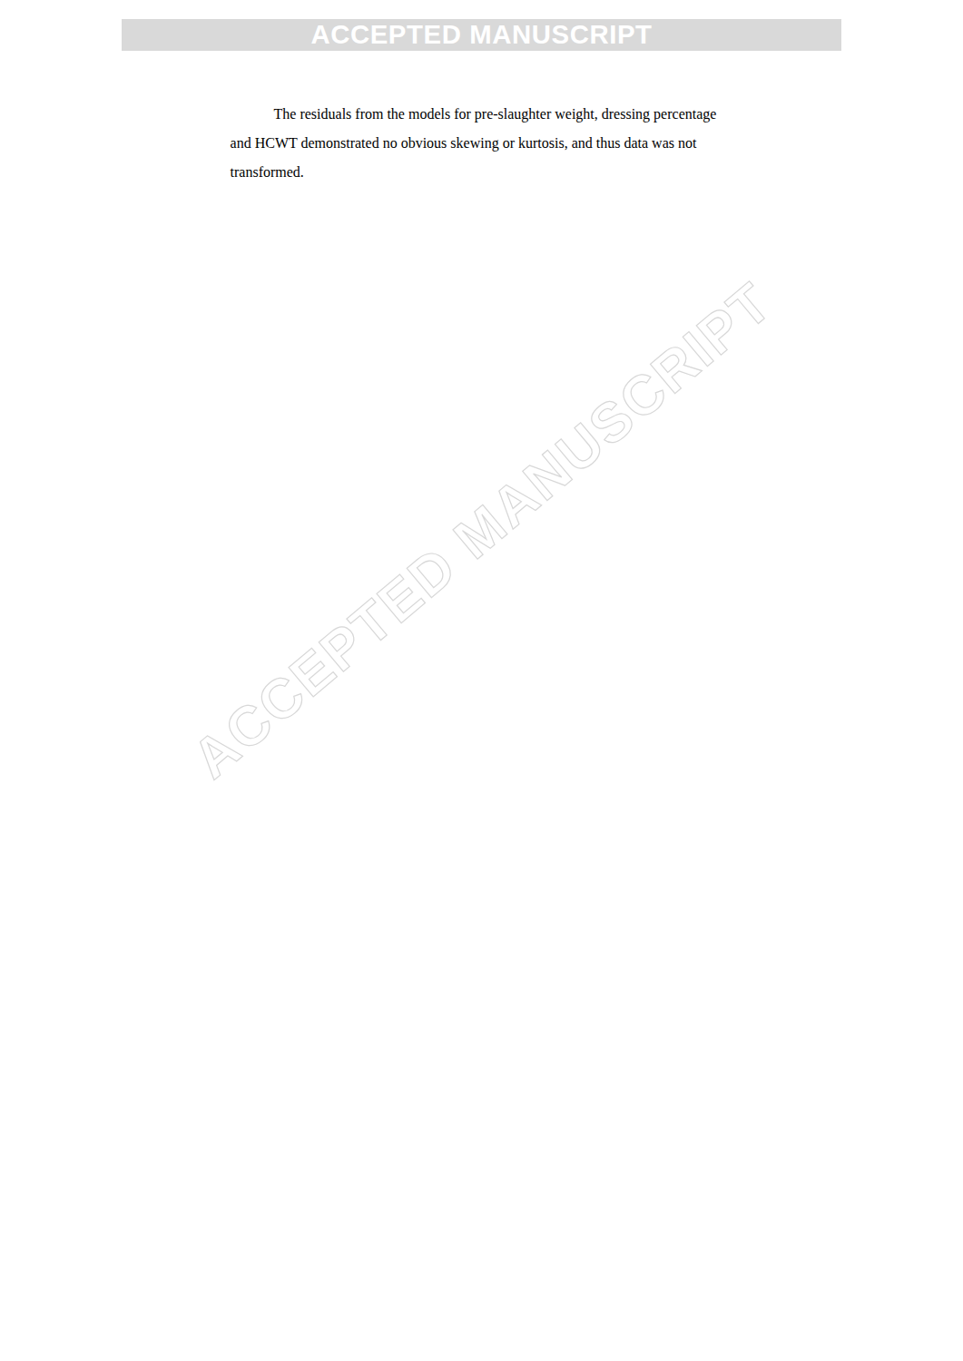ACCEPTED MANUSCRIPT
ACCEPTED MANUSCRIPT
The residuals from the models for pre-slaughter weight, dressing percentage and HCWT demonstrated no obvious skewing or kurtosis, and thus data was not transformed.